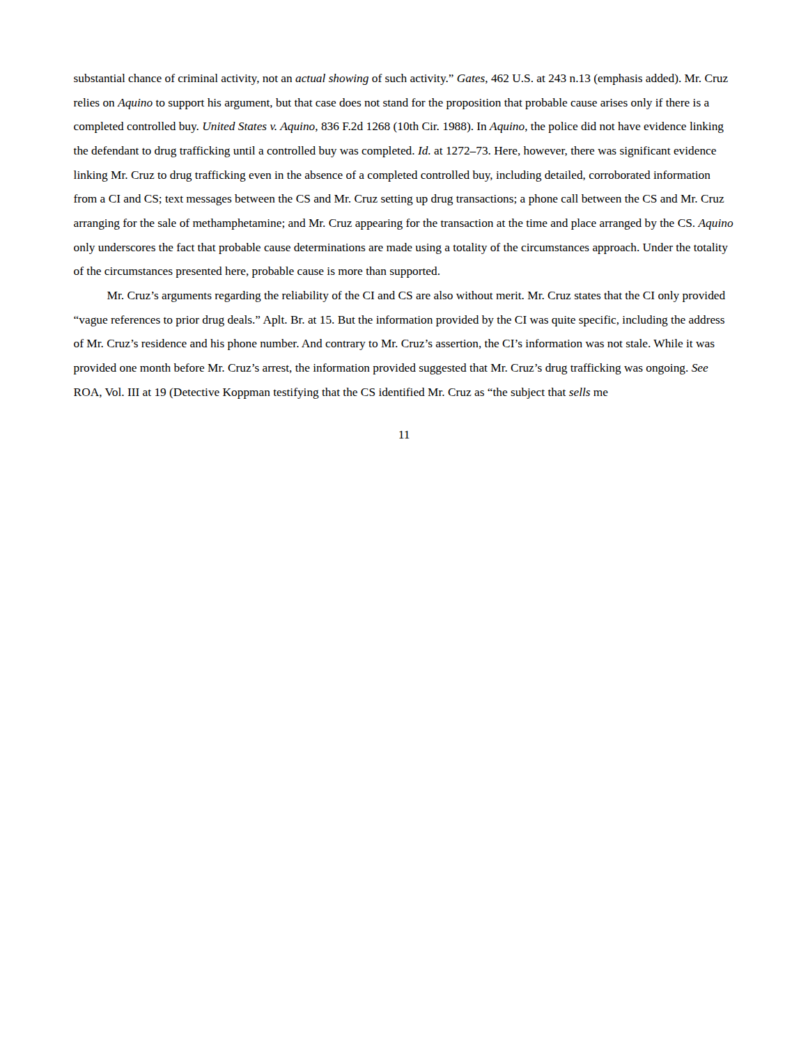substantial chance of criminal activity, not an actual showing of such activity.” Gates, 462 U.S. at 243 n.13 (emphasis added). Mr. Cruz relies on Aquino to support his argument, but that case does not stand for the proposition that probable cause arises only if there is a completed controlled buy. United States v. Aquino, 836 F.2d 1268 (10th Cir. 1988). In Aquino, the police did not have evidence linking the defendant to drug trafficking until a controlled buy was completed. Id. at 1272–73. Here, however, there was significant evidence linking Mr. Cruz to drug trafficking even in the absence of a completed controlled buy, including detailed, corroborated information from a CI and CS; text messages between the CS and Mr. Cruz setting up drug transactions; a phone call between the CS and Mr. Cruz arranging for the sale of methamphetamine; and Mr. Cruz appearing for the transaction at the time and place arranged by the CS. Aquino only underscores the fact that probable cause determinations are made using a totality of the circumstances approach. Under the totality of the circumstances presented here, probable cause is more than supported.
Mr. Cruz’s arguments regarding the reliability of the CI and CS are also without merit. Mr. Cruz states that the CI only provided “vague references to prior drug deals.” Aplt. Br. at 15. But the information provided by the CI was quite specific, including the address of Mr. Cruz’s residence and his phone number. And contrary to Mr. Cruz’s assertion, the CI’s information was not stale. While it was provided one month before Mr. Cruz’s arrest, the information provided suggested that Mr. Cruz’s drug trafficking was ongoing. See ROA, Vol. III at 19 (Detective Koppman testifying that the CS identified Mr. Cruz as “the subject that sells me
11